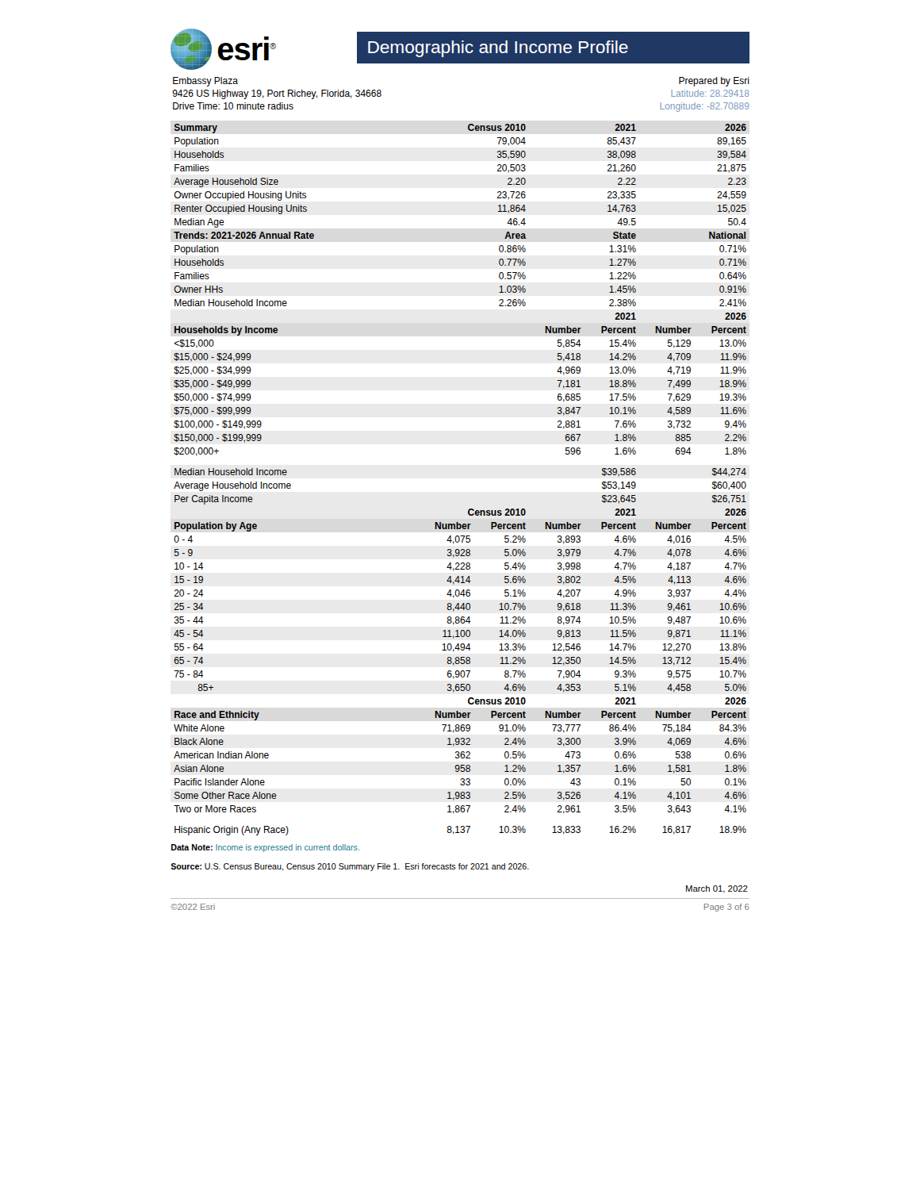esri®
Demographic and Income Profile
Embassy Plaza
9426 US Highway 19, Port Richey, Florida, 34668
Drive Time: 10 minute radius
Prepared by Esri
Latitude: 28.29418
Longitude: -82.70889
| Summary | Census 2010 | 2021 | 2026 |
| Population | 79,004 | 85,437 | 89,165 |
| Households | 35,590 | 38,098 | 39,584 |
| Families | 20,503 | 21,260 | 21,875 |
| Average Household Size | 2.20 | 2.22 | 2.23 |
| Owner Occupied Housing Units | 23,726 | 23,335 | 24,559 |
| Renter Occupied Housing Units | 11,864 | 14,763 | 15,025 |
| Median Age | 46.4 | 49.5 | 50.4 |
| Trends: 2021-2026 Annual Rate | Area | State | National |
| Population | 0.86% | 1.31% | 0.71% |
| Households | 0.77% | 1.27% | 0.71% |
| Families | 0.57% | 1.22% | 0.64% |
| Owner HHs | 1.03% | 1.45% | 0.91% |
| Median Household Income | 2.26% | 2.38% | 2.41% |
| | | 2021 | 2026 |
| Households by Income | | Number | Percent | Number | Percent |
| <$15,000 | | 5,854 | 15.4% | 5,129 | 13.0% |
| $15,000 - $24,999 | | 5,418 | 14.2% | 4,709 | 11.9% |
| $25,000 - $34,999 | | 4,969 | 13.0% | 4,719 | 11.9% |
| $35,000 - $49,999 | | 7,181 | 18.8% | 7,499 | 18.9% |
| $50,000 - $74,999 | | 6,685 | 17.5% | 7,629 | 19.3% |
| $75,000 - $99,999 | | 3,847 | 10.1% | 4,589 | 11.6% |
| $100,000 - $149,999 | | 2,881 | 7.6% | 3,732 | 9.4% |
| $150,000 - $199,999 | | 667 | 1.8% | 885 | 2.2% |
| $200,000+ | | 596 | 1.6% | 694 | 1.8% |
| Median Household Income | | $39,586 | $44,274 |
| Average Household Income | | $53,149 | $60,400 |
| Per Capita Income | | $23,645 | $26,751 |
| | Census 2010 | 2021 | 2026 |
| Population by Age | Number | Percent | Number | Percent | Number | Percent |
| 0 - 4 | 4,075 | 5.2% | 3,893 | 4.6% | 4,016 | 4.5% |
| 5 - 9 | 3,928 | 5.0% | 3,979 | 4.7% | 4,078 | 4.6% |
| 10 - 14 | 4,228 | 5.4% | 3,998 | 4.7% | 4,187 | 4.7% |
| 15 - 19 | 4,414 | 5.6% | 3,802 | 4.5% | 4,113 | 4.6% |
| 20 - 24 | 4,046 | 5.1% | 4,207 | 4.9% | 3,937 | 4.4% |
| 25 - 34 | 8,440 | 10.7% | 9,618 | 11.3% | 9,461 | 10.6% |
| 35 - 44 | 8,864 | 11.2% | 8,974 | 10.5% | 9,487 | 10.6% |
| 45 - 54 | 11,100 | 14.0% | 9,813 | 11.5% | 9,871 | 11.1% |
| 55 - 64 | 10,494 | 13.3% | 12,546 | 14.7% | 12,270 | 13.8% |
| 65 - 74 | 8,858 | 11.2% | 12,350 | 14.5% | 13,712 | 15.4% |
| 75 - 84 | 6,907 | 8.7% | 7,904 | 9.3% | 9,575 | 10.7% |
| 85+ | 3,650 | 4.6% | 4,353 | 5.1% | 4,458 | 5.0% |
| | Census 2010 | 2021 | 2026 |
| Race and Ethnicity | Number | Percent | Number | Percent | Number | Percent |
| White Alone | 71,869 | 91.0% | 73,777 | 86.4% | 75,184 | 84.3% |
| Black Alone | 1,932 | 2.4% | 3,300 | 3.9% | 4,069 | 4.6% |
| American Indian Alone | 362 | 0.5% | 473 | 0.6% | 538 | 0.6% |
| Asian Alone | 958 | 1.2% | 1,357 | 1.6% | 1,581 | 1.8% |
| Pacific Islander Alone | 33 | 0.0% | 43 | 0.1% | 50 | 0.1% |
| Some Other Race Alone | 1,983 | 2.5% | 3,526 | 4.1% | 4,101 | 4.6% |
| Two or More Races | 1,867 | 2.4% | 2,961 | 3.5% | 3,643 | 4.1% |
| Hispanic Origin (Any Race) | 8,137 | 10.3% | 13,833 | 16.2% | 16,817 | 18.9% |
Data Note: Income is expressed in current dollars.
Source: U.S. Census Bureau, Census 2010 Summary File 1. Esri forecasts for 2021 and 2026.
March 01, 2022
©2022 Esri
Page 3 of 6